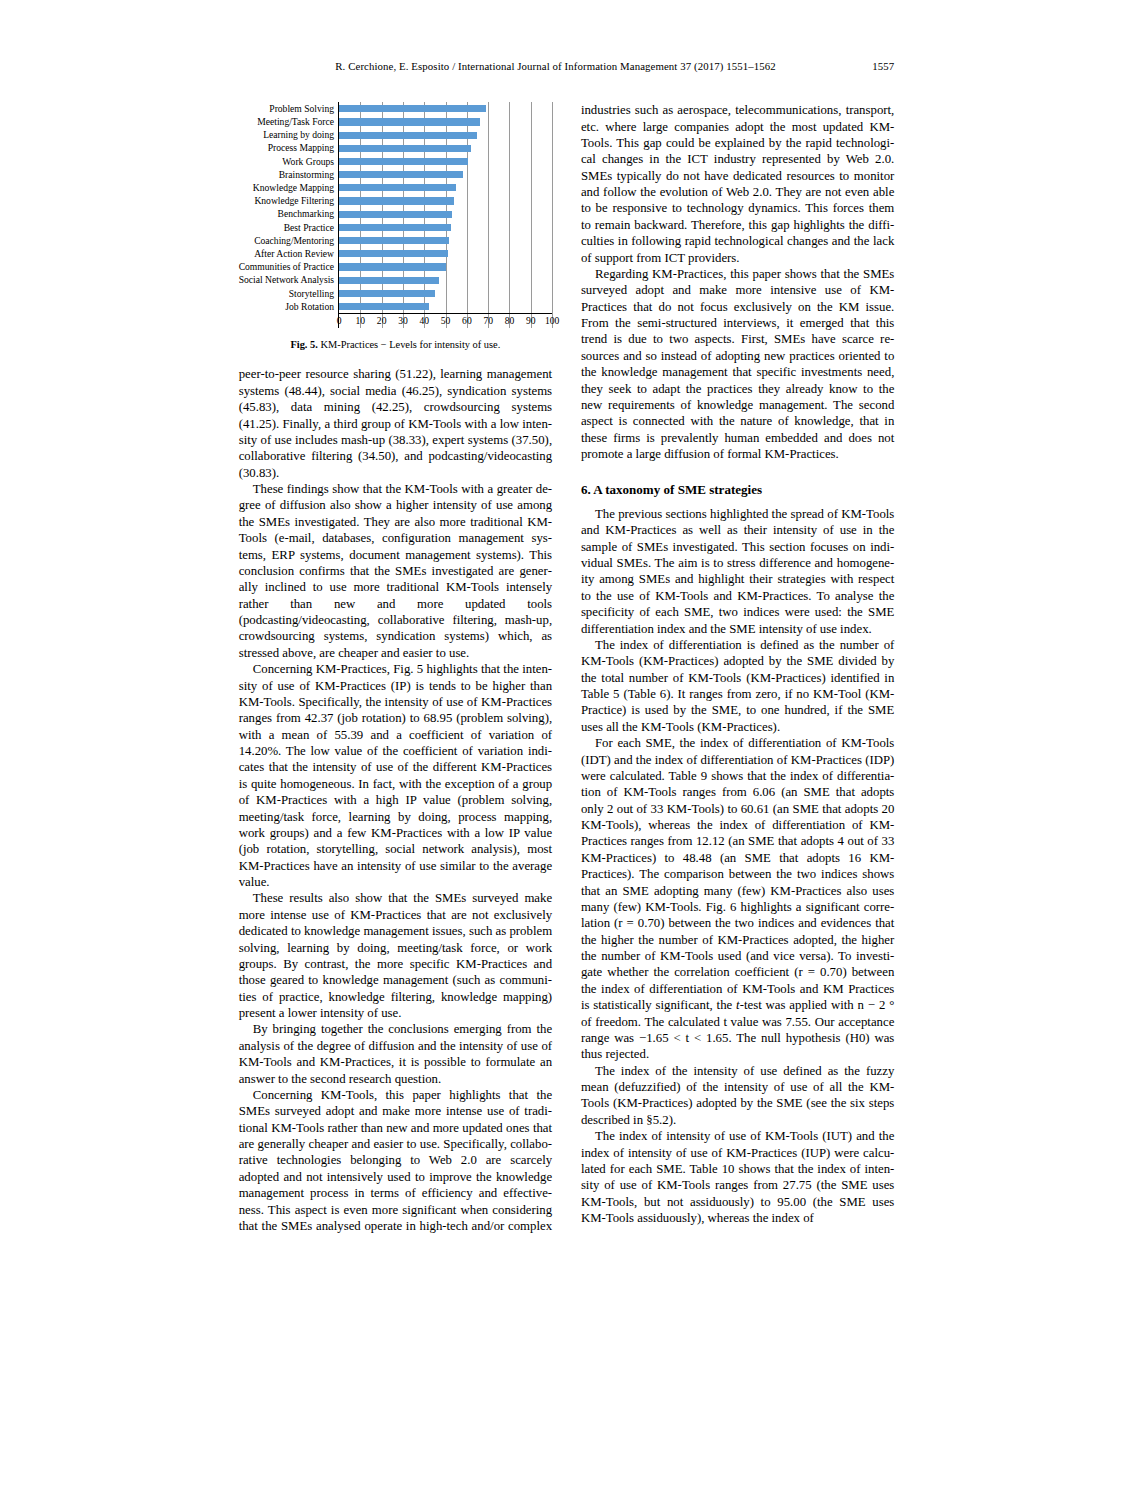1557 R. Cerchione, E. Esposito / International Journal of Information Management 37 (2017) 1551–1562
Problem Solving
Meeting/Task Force
Learning by doing
Process Mapping
Work Groups
Brainstorming
Knowledge Mapping
Knowledge Filtering
Benchmarking
Best Practice
Coaching/Mentoring
After Action Review
Communities of Practice
Social Network Analysis
Storytelling
Job Rotation
0 10 20 30 40 50 60 70 80 90 100
Fig. 5. KM-Practices − Levels for intensity of use.
peer-to-peer resource sharing (51.22), learning management systems (48.44), social media (46.25), syndication systems (45.83), data mining (42.25), crowdsourcing systems (41.25). Finally, a third group of KM-Tools with a low intensity of use includes mash-up (38.33), expert systems (37.50), collaborative filtering (34.50), and podcasting/videocasting (30.83).
These findings show that the KM-Tools with a greater degree of diffusion also show a higher intensity of use among the SMEs investigated. They are also more traditional KM-Tools (e-mail, databases, configuration management systems, ERP systems, document management systems). This conclusion confirms that the SMEs investigated are generally inclined to use more traditional KM-Tools intensely rather than new and more updated tools (podcasting/videocasting, collaborative filtering, mash-up, crowdsourcing systems, syndication systems) which, as stressed above, are cheaper and easier to use.
Concerning KM-Practices, Fig. 5 highlights that the intensity of use of KM-Practices (IP) is tends to be higher than KM-Tools. Specifically, the intensity of use of KM-Practices ranges from 42.37 (job rotation) to 68.95 (problem solving), with a mean of 55.39 and a coefficient of variation of 14.20%. The low value of the coefficient of variation indicates that the intensity of use of the different KM-Practices is quite homogeneous. In fact, with the exception of a group of KM-Practices with a high IP value (problem solving, meeting/task force, learning by doing, process mapping, work groups) and a few KM-Practices with a low IP value (job rotation, storytelling, social network analysis), most KM-Practices have an intensity of use similar to the average value.
These results also show that the SMEs surveyed make more intense use of KM-Practices that are not exclusively dedicated to knowledge management issues, such as problem solving, learning by doing, meeting/task force, or work groups. By contrast, the more specific KM-Practices and those geared to knowledge management (such as communities of practice, knowledge filtering, knowledge mapping) present a lower intensity of use.
By bringing together the conclusions emerging from the analysis of the degree of diffusion and the intensity of use of KM-Tools and KM-Practices, it is possible to formulate an answer to the second research question.
Concerning KM-Tools, this paper highlights that the SMEs surveyed adopt and make more intense use of traditional KM-Tools rather than new and more updated ones that are generally cheaper and easier to use. Specifically, collaborative technologies belonging to Web 2.0 are scarcely adopted and not intensively used to improve the knowledge management process in terms of efficiency and effectiveness. This aspect is even more significant when considering that the SMEs analysed operate in high-tech and/or complex industries such as aerospace, telecommunications, transport, etc. where large companies adopt the most updated KM-Tools. This gap could be explained by the rapid technological changes in the ICT industry represented by Web 2.0. SMEs typically do not have dedicated resources to monitor and follow the evolution of Web 2.0. They are not even able to be responsive to technology dynamics. This forces them to remain backward. Therefore, this gap highlights the difficulties in following rapid technological changes and the lack of support from ICT providers.
Regarding KM-Practices, this paper shows that the SMEs surveyed adopt and make more intensive use of KM-Practices that do not focus exclusively on the KM issue. From the semi-structured interviews, it emerged that this trend is due to two aspects. First, SMEs have scarce resources and so instead of adopting new practices oriented to the knowledge management that specific investments need, they seek to adapt the practices they already know to the new requirements of knowledge management. The second aspect is connected with the nature of knowledge, that in these firms is prevalently human embedded and does not promote a large diffusion of formal KM-Practices.
6. A taxonomy of SME strategies
The previous sections highlighted the spread of KM-Tools and KM-Practices as well as their intensity of use in the sample of SMEs investigated. This section focuses on individual SMEs. The aim is to stress difference and homogeneity among SMEs and highlight their strategies with respect to the use of KM-Tools and KM-Practices. To analyse the specificity of each SME, two indices were used: the SME differentiation index and the SME intensity of use index.
The index of differentiation is defined as the number of KM-Tools (KM-Practices) adopted by the SME divided by the total number of KM-Tools (KM-Practices) identified in Table 5 (Table 6). It ranges from zero, if no KM-Tool (KM-Practice) is used by the SME, to one hundred, if the SME uses all the KM-Tools (KM-Practices).
For each SME, the index of differentiation of KM-Tools (IDT) and the index of differentiation of KM-Practices (IDP) were calculated. Table 9 shows that the index of differentiation of KM-Tools ranges from 6.06 (an SME that adopts only 2 out of 33 KM-Tools) to 60.61 (an SME that adopts 20 KM-Tools), whereas the index of differentiation of KM-Practices ranges from 12.12 (an SME that adopts 4 out of 33 KM-Practices) to 48.48 (an SME that adopts 16 KM-Practices). The comparison between the two indices shows that an SME adopting many (few) KM-Practices also uses many (few) KM-Tools. Fig. 6 highlights a significant correlation (r = 0.70) between the two indices and evidences that the higher the number of KM-Practices adopted, the higher the number of KM-Tools used (and vice versa). To investigate whether the correlation coefficient (r = 0.70) between the index of differentiation of KM-Tools and KM Practices is statistically significant, the t-test was applied with n − 2 ° of freedom. The calculated t value was 7.55. Our acceptance range was −1.65 < t < 1.65. The null hypothesis (H0) was thus rejected.
The index of the intensity of use defined as the fuzzy mean (defuzzified) of the intensity of use of all the KM-Tools (KM-Practices) adopted by the SME (see the six steps described in §5.2).
The index of intensity of use of KM-Tools (IUT) and the index of intensity of use of KM-Practices (IUP) were calculated for each SME. Table 10 shows that the index of intensity of use of KM-Tools ranges from 27.75 (the SME uses KM-Tools, but not assiduously) to 95.00 (the SME uses KM-Tools assiduously), whereas the index of